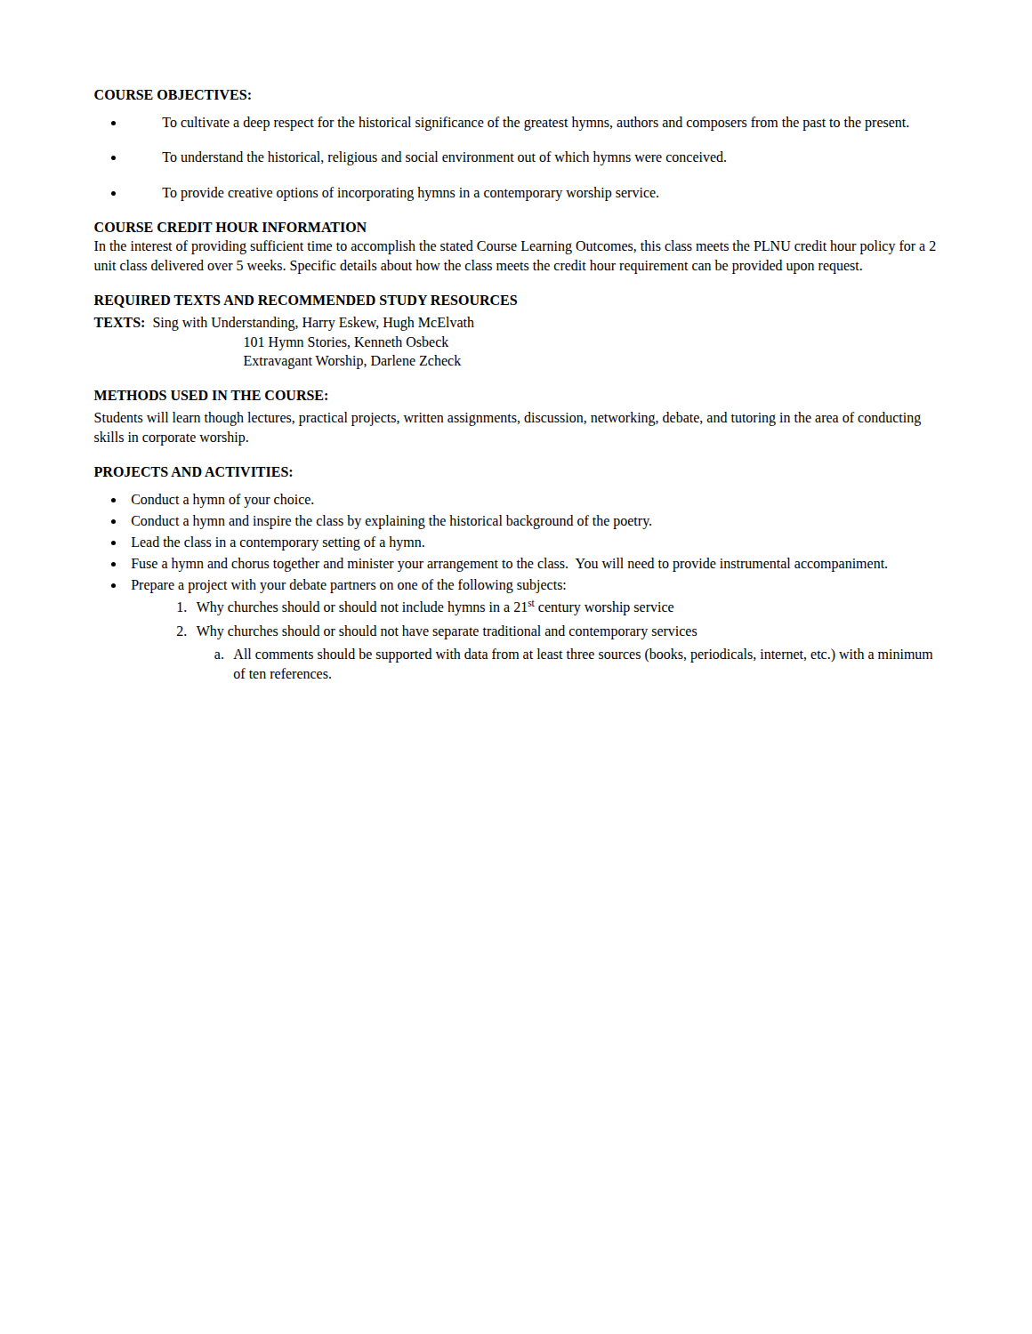COURSE OBJECTIVES:
To cultivate a deep respect for the historical significance of the greatest hymns, authors and composers from the past to the present.
To understand the historical, religious and social environment out of which hymns were conceived.
To provide creative options of incorporating hymns in a contemporary worship service.
COURSE CREDIT HOUR INFORMATION
In the interest of providing sufficient time to accomplish the stated Course Learning Outcomes, this class meets the PLNU credit hour policy for a 2 unit class delivered over 5 weeks. Specific details about how the class meets the credit hour requirement can be provided upon request.
REQUIRED TEXTS AND RECOMMENDED STUDY RESOURCES
TEXTS: Sing with Understanding, Harry Eskew, Hugh McElvath
101 Hymn Stories, Kenneth Osbeck
Extravagant Worship, Darlene Zcheck
METHODS USED IN THE COURSE:
Students will learn though lectures, practical projects, written assignments, discussion, networking, debate, and tutoring in the area of conducting skills in corporate worship.
PROJECTS AND ACTIVITIES:
Conduct a hymn of your choice.
Conduct a hymn and inspire the class by explaining the historical background of the poetry.
Lead the class in a contemporary setting of a hymn.
Fuse a hymn and chorus together and minister your arrangement to the class. You will need to provide instrumental accompaniment.
Prepare a project with your debate partners on one of the following subjects:
Why churches should or should not include hymns in a 21st century worship service
Why churches should or should not have separate traditional and contemporary services
All comments should be supported with data from at least three sources (books, periodicals, internet, etc.) with a minimum of ten references.